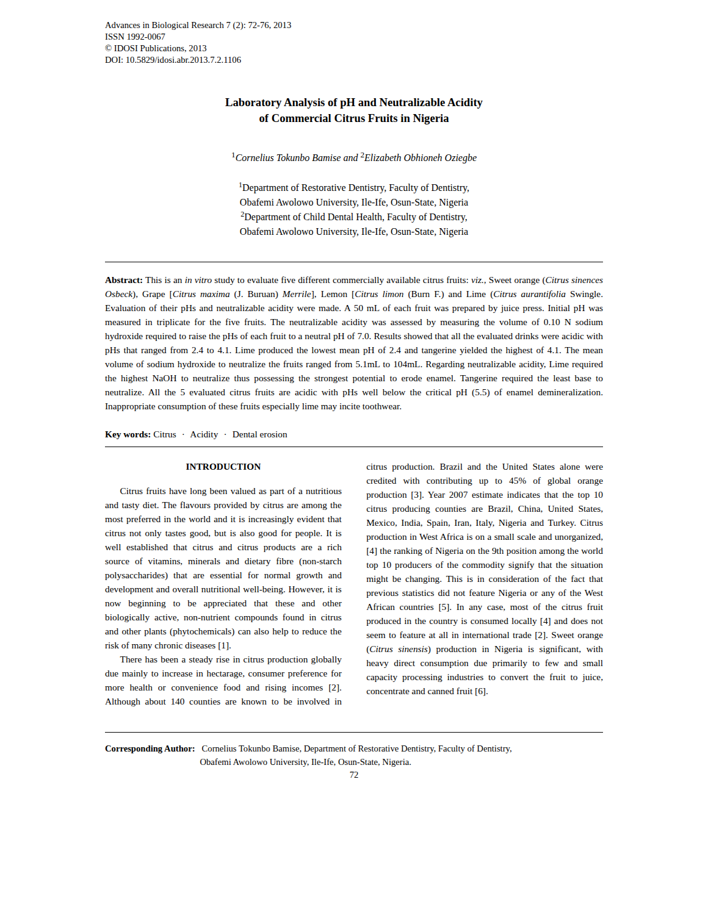Advances in Biological Research 7 (2): 72-76, 2013
ISSN 1992-0067
© IDOSI Publications, 2013
DOI: 10.5829/idosi.abr.2013.7.2.1106
Laboratory Analysis of pH and Neutralizable Acidity
of Commercial Citrus Fruits in Nigeria
1Cornelius Tokunbo Bamise and 2Elizabeth Obhioneh Oziegbe
1Department of Restorative Dentistry, Faculty of Dentistry,
Obafemi Awolowo University, Ile-Ife, Osun-State, Nigeria
2Department of Child Dental Health, Faculty of Dentistry,
Obafemi Awolowo University, Ile-Ife, Osun-State, Nigeria
Abstract: This is an in vitro study to evaluate five different commercially available citrus fruits: viz., Sweet orange (Citrus sinences Osbeck), Grape [Citrus maxima (J. Buruan) Merrile], Lemon [Citrus limon (Burn F.) and Lime (Citrus aurantifolia Swingle. Evaluation of their pHs and neutralizable acidity were made. A 50 mL of each fruit was prepared by juice press. Initial pH was measured in triplicate for the five fruits. The neutralizable acidity was assessed by measuring the volume of 0.10 N sodium hydroxide required to raise the pHs of each fruit to a neutral pH of 7.0. Results showed that all the evaluated drinks were acidic with pHs that ranged from 2.4 to 4.1. Lime produced the lowest mean pH of 2.4 and tangerine yielded the highest of 4.1. The mean volume of sodium hydroxide to neutralize the fruits ranged from 5.1mL to 104mL. Regarding neutralizable acidity, Lime required the highest NaOH to neutralize thus possessing the strongest potential to erode enamel. Tangerine required the least base to neutralize. All the 5 evaluated citrus fruits are acidic with pHs well below the critical pH (5.5) of enamel demineralization. Inappropriate consumption of these fruits especially lime may incite toothwear.
Key words: Citrus · Acidity · Dental erosion
INTRODUCTION
Citrus fruits have long been valued as part of a nutritious and tasty diet. The flavours provided by citrus are among the most preferred in the world and it is increasingly evident that citrus not only tastes good, but is also good for people. It is well established that citrus and citrus products are a rich source of vitamins, minerals and dietary fibre (non-starch polysaccharides) that are essential for normal growth and development and overall nutritional well-being. However, it is now beginning to be appreciated that these and other biologically active, non-nutrient compounds found in citrus and other plants (phytochemicals) can also help to reduce the risk of many chronic diseases [1].
There has been a steady rise in citrus production globally due mainly to increase in hectarage, consumer preference for more health or convenience food and rising incomes [2]. Although about 140 counties are known to be involved in citrus production. Brazil and the United States alone were credited with contributing up to 45% of global orange production [3]. Year 2007 estimate indicates that the top 10 citrus producing counties are Brazil, China, United States, Mexico, India, Spain, Iran, Italy, Nigeria and Turkey. Citrus production in West Africa is on a small scale and unorganized, [4] the ranking of Nigeria on the 9th position among the world top 10 producers of the commodity signify that the situation might be changing. This is in consideration of the fact that previous statistics did not feature Nigeria or any of the West African countries [5]. In any case, most of the citrus fruit produced in the country is consumed locally [4] and does not seem to feature at all in international trade [2]. Sweet orange (Citrus sinensis) production in Nigeria is significant, with heavy direct consumption due primarily to few and small capacity processing industries to convert the fruit to juice, concentrate and canned fruit [6].
Corresponding Author: Cornelius Tokunbo Bamise, Department of Restorative Dentistry, Faculty of Dentistry,
Obafemi Awolowo University, Ile-Ife, Osun-State, Nigeria.
72